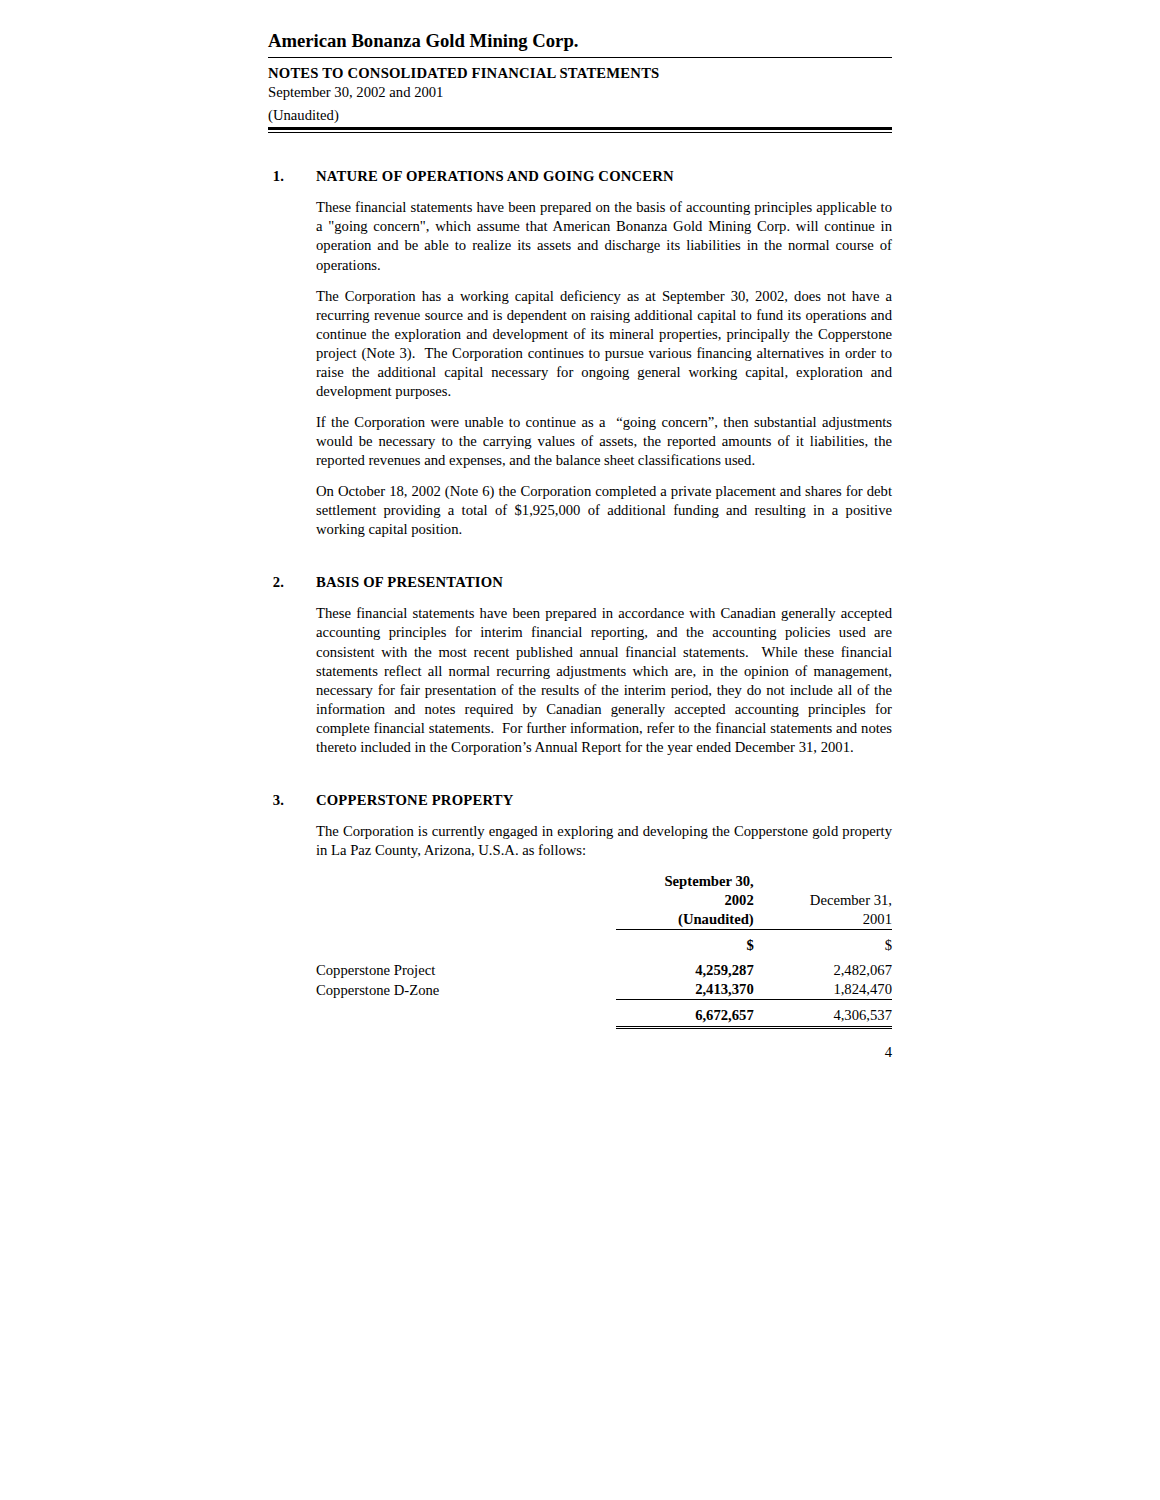American Bonanza Gold Mining Corp.
NOTES TO CONSOLIDATED FINANCIAL STATEMENTS
September 30, 2002 and 2001
(Unaudited)
1.
NATURE OF OPERATIONS AND GOING CONCERN
These financial statements have been prepared on the basis of accounting principles applicable to a "going concern", which assume that American Bonanza Gold Mining Corp. will continue in operation and be able to realize its assets and discharge its liabilities in the normal course of operations.
The Corporation has a working capital deficiency as at September 30, 2002, does not have a recurring revenue source and is dependent on raising additional capital to fund its operations and continue the exploration and development of its mineral properties, principally the Copperstone project (Note 3). The Corporation continues to pursue various financing alternatives in order to raise the additional capital necessary for ongoing general working capital, exploration and development purposes.
If the Corporation were unable to continue as a “going concern”, then substantial adjustments would be necessary to the carrying values of assets, the reported amounts of it liabilities, the reported revenues and expenses, and the balance sheet classifications used.
On October 18, 2002 (Note 6) the Corporation completed a private placement and shares for debt settlement providing a total of $1,925,000 of additional funding and resulting in a positive working capital position.
2.
BASIS OF PRESENTATION
These financial statements have been prepared in accordance with Canadian generally accepted accounting principles for interim financial reporting, and the accounting policies used are consistent with the most recent published annual financial statements. While these financial statements reflect all normal recurring adjustments which are, in the opinion of management, necessary for fair presentation of the results of the interim period, they do not include all of the information and notes required by Canadian generally accepted accounting principles for complete financial statements. For further information, refer to the financial statements and notes thereto included in the Corporation’s Annual Report for the year ended December 31, 2001.
3.
COPPERSTONE PROPERTY
The Corporation is currently engaged in exploring and developing the Copperstone gold property in La Paz County, Arizona, U.S.A. as follows:
| | September 30, | |
| | 2002 | December 31, |
| | (Unaudited) | 2001 |
| | $ | $ |
| Copperstone Project | 4,259,287 | 2,482,067 |
| Copperstone D-Zone | 2,413,370 | 1,824,470 |
| | 6,672,657 | 4,306,537 |
4